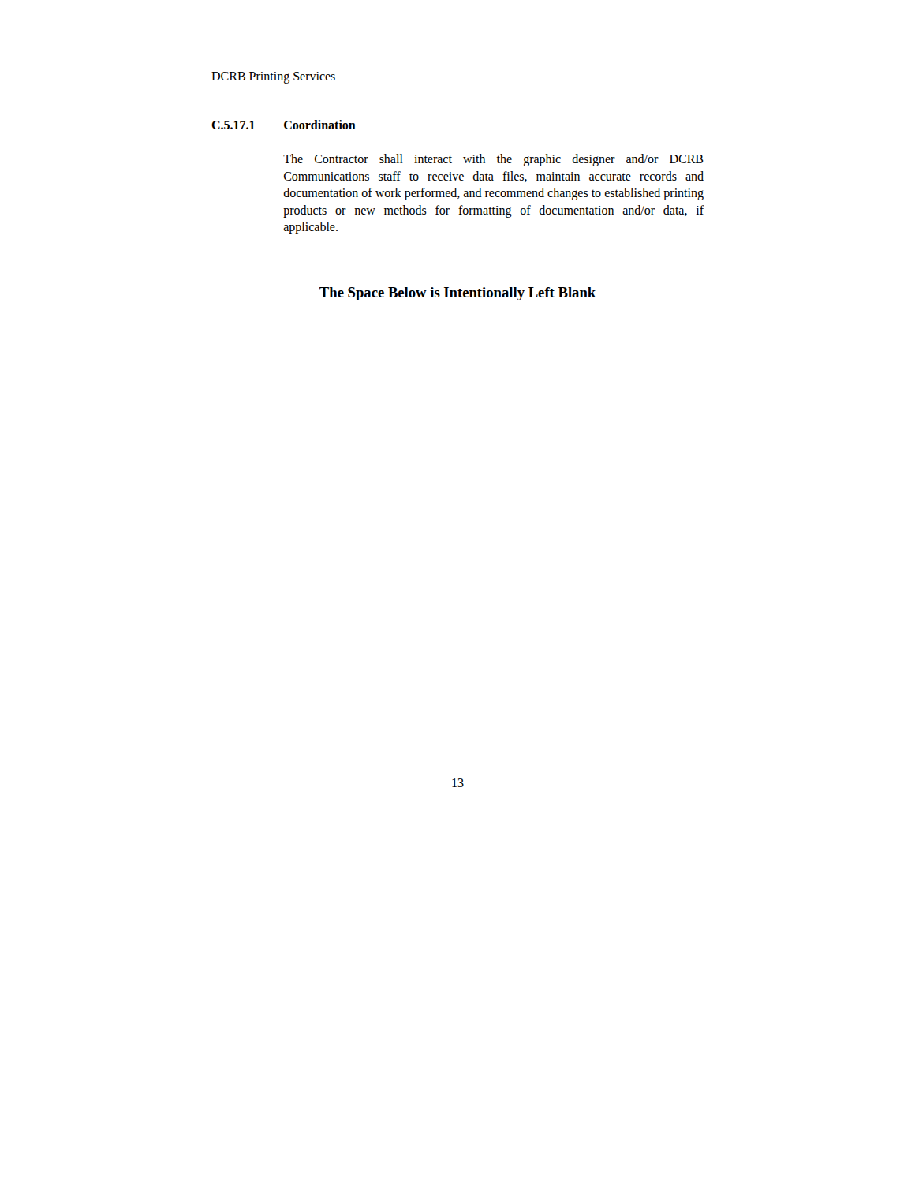DCRB Printing Services
C.5.17.1 Coordination
The Contractor shall interact with the graphic designer and/or DCRB Communications staff to receive data files, maintain accurate records and documentation of work performed, and recommend changes to established printing products or new methods for formatting of documentation and/or data, if applicable.
The Space Below is Intentionally Left Blank
13